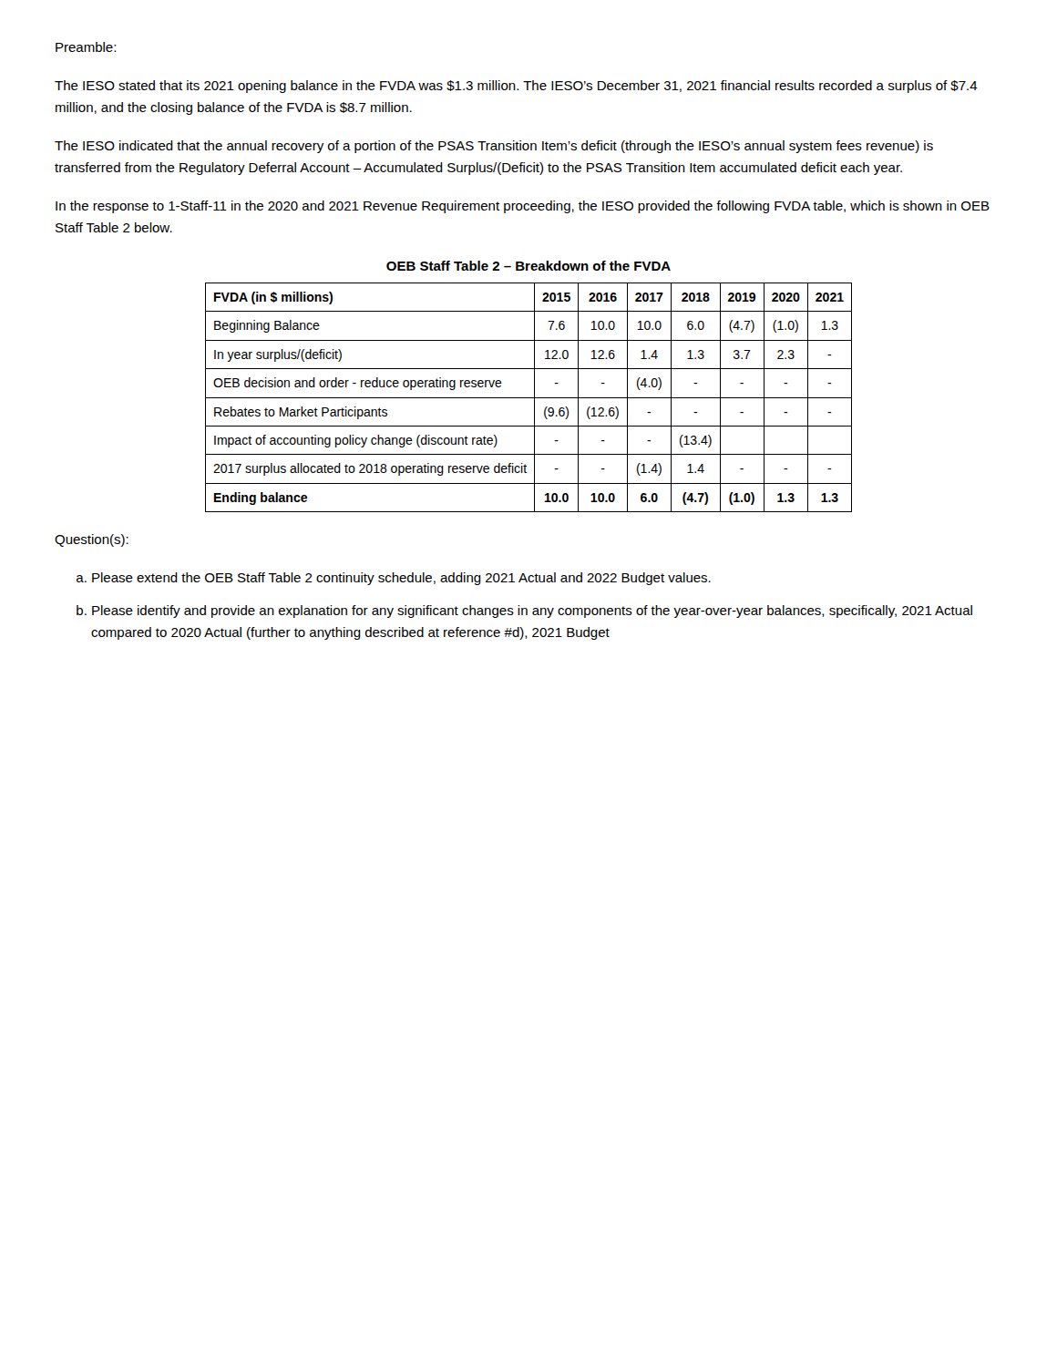Preamble:
The IESO stated that its 2021 opening balance in the FVDA was $1.3 million. The IESO’s December 31, 2021 financial results recorded a surplus of $7.4 million, and the closing balance of the FVDA is $8.7 million.
The IESO indicated that the annual recovery of a portion of the PSAS Transition Item’s deficit (through the IESO’s annual system fees revenue) is transferred from the Regulatory Deferral Account – Accumulated Surplus/(Deficit) to the PSAS Transition Item accumulated deficit each year.
In the response to 1-Staff-11 in the 2020 and 2021 Revenue Requirement proceeding, the IESO provided the following FVDA table, which is shown in OEB Staff Table 2 below.
OEB Staff Table 2 – Breakdown of the FVDA
| FVDA (in $ millions) | 2015 | 2016 | 2017 | 2018 | 2019 | 2020 | 2021 |
| --- | --- | --- | --- | --- | --- | --- | --- |
| Beginning Balance | 7.6 | 10.0 | 10.0 | 6.0 | (4.7) | (1.0) | 1.3 |
| In year surplus/(deficit) | 12.0 | 12.6 | 1.4 | 1.3 | 3.7 | 2.3 | - |
| OEB decision and order - reduce operating reserve | - | - | (4.0) | - | - | - | - |
| Rebates to Market Participants | (9.6) | (12.6) | - | - | - | - | - |
| Impact of accounting policy change (discount rate) | - | - | - | (13.4) | | | |
| 2017 surplus allocated to 2018 operating reserve deficit | - | - | (1.4) | 1.4 | - | - | - |
| Ending balance | 10.0 | 10.0 | 6.0 | (4.7) | (1.0) | 1.3 | 1.3 |
Question(s):
Please extend the OEB Staff Table 2 continuity schedule, adding 2021 Actual and 2022 Budget values.
Please identify and provide an explanation for any significant changes in any components of the year-over-year balances, specifically, 2021 Actual compared to 2020 Actual (further to anything described at reference #d), 2021 Budget